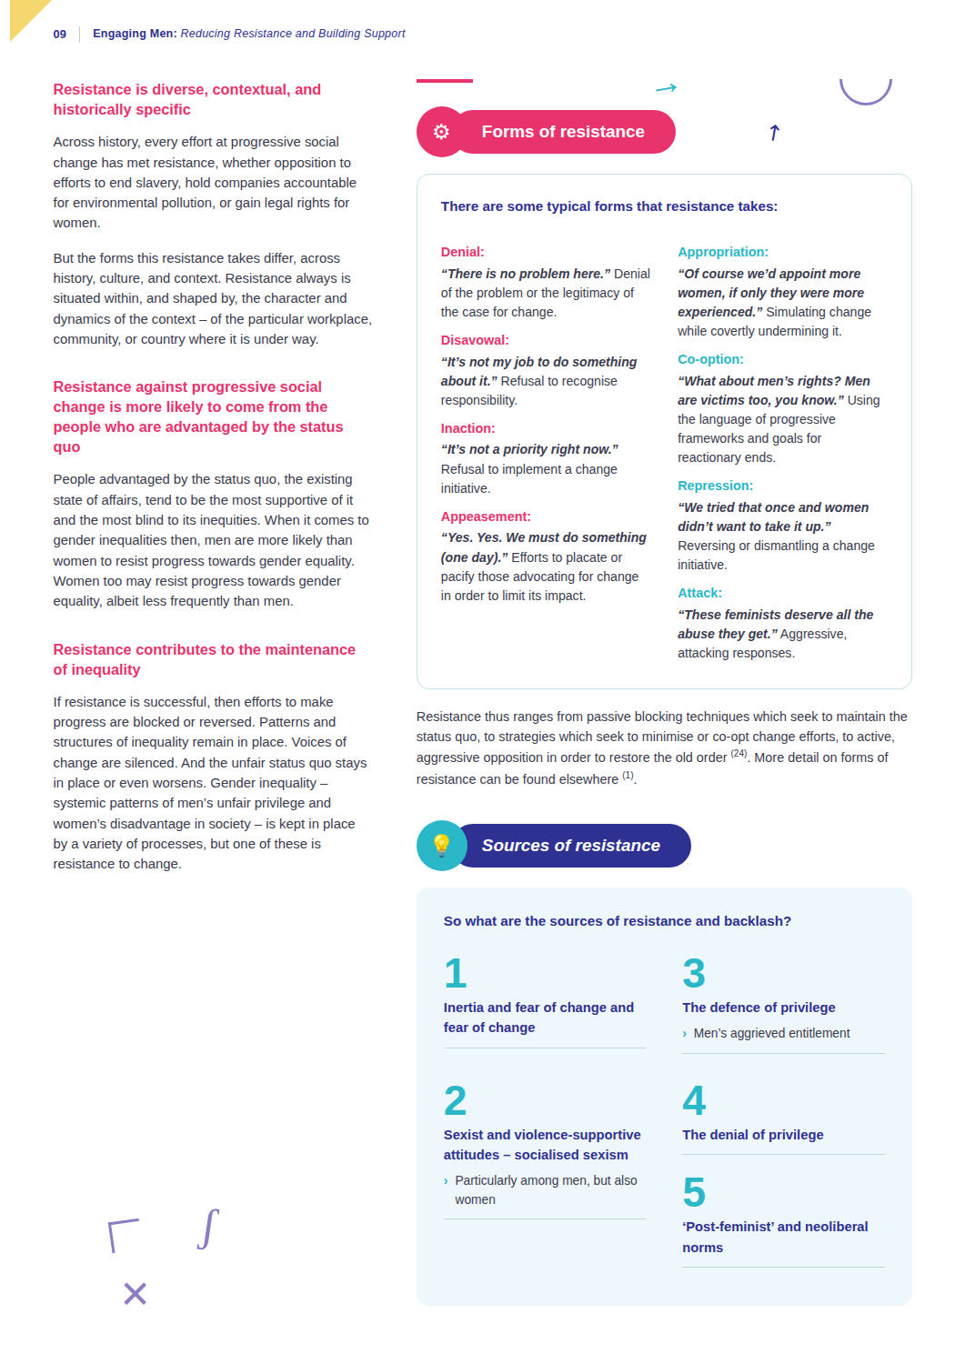09 Engaging Men: Reducing Resistance and Building Support
→
↗
ʃ
✕
Resistance is diverse, contextual, and historically specific
Across history, every effort at progressive social change has met resistance, whether opposition to efforts to end slavery, hold companies accountable for environmental pollution, or gain legal rights for women.
But the forms this resistance takes differ, across history, culture, and context. Resistance always is situated within, and shaped by, the character and dynamics of the context – of the particular workplace, community, or country where it is under way.
Resistance against progressive social change is more likely to come from the people who are advantaged by the status quo
People advantaged by the status quo, the existing state of affairs, tend to be the most supportive of it and the most blind to its inequities. When it comes to gender inequalities then, men are more likely than women to resist progress towards gender equality. Women too may resist progress towards gender equality, albeit less frequently than men.
Resistance contributes to the maintenance of inequality
If resistance is successful, then efforts to make progress are blocked or reversed. Patterns and structures of inequality remain in place. Voices of change are silenced. And the unfair status quo stays in place or even worsens. Gender inequality – systemic patterns of men’s unfair privilege and women’s disadvantage in society – is kept in place by a variety of processes, but one of these is resistance to change.
⚙
Forms of resistance
There are some typical forms that resistance takes:
Denial:
“There is no problem here.” Denial of the problem or the legitimacy of the case for change.
Disavowal:
“It’s not my job to do something about it.” Refusal to recognise responsibility.
Inaction:
“It’s not a priority right now.” Refusal to implement a change initiative.
Appeasement:
“Yes. Yes. We must do something (one day).” Efforts to placate or pacify those advocating for change in order to limit its impact.
Appropriation:
“Of course we’d appoint more women, if only they were more experienced.” Simulating change while covertly undermining it.
Co-option:
“What about men’s rights? Men are victims too, you know.” Using the language of progressive frameworks and goals for reactionary ends.
Repression:
“We tried that once and women didn’t want to take it up.” Reversing or dismantling a change initiative.
Attack:
“These feminists deserve all the abuse they get.” Aggressive, attacking responses.
Resistance thus ranges from passive blocking techniques which seek to maintain the status quo, to strategies which seek to minimise or co-opt change efforts, to active, aggressive opposition in order to restore the old order (24). More detail on forms of resistance can be found elsewhere (1).
💡
Sources of resistance
So what are the sources of resistance and backlash?
1
Inertia and fear of change and fear of change
3
The defence of privilege
›Men’s aggrieved entitlement
2
Sexist and violence-supportive attitudes – socialised sexism
›Particularly among men, but also women
4
The denial of privilege
5
‘Post-feminist’ and neoliberal norms